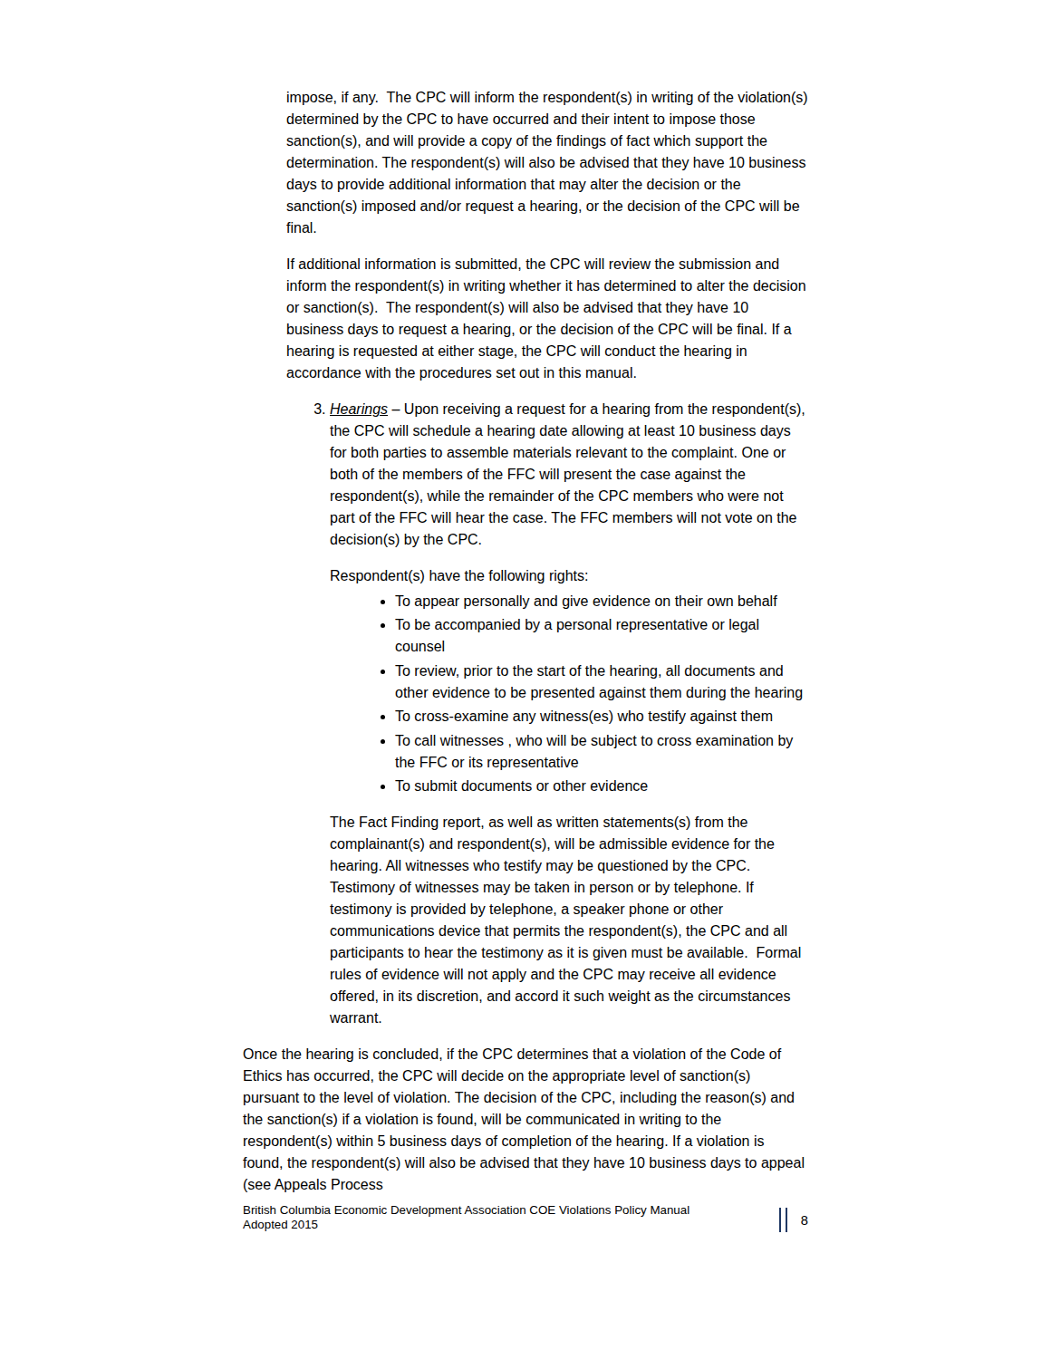impose, if any. The CPC will inform the respondent(s) in writing of the violation(s) determined by the CPC to have occurred and their intent to impose those sanction(s), and will provide a copy of the findings of fact which support the determination. The respondent(s) will also be advised that they have 10 business days to provide additional information that may alter the decision or the sanction(s) imposed and/or request a hearing, or the decision of the CPC will be final.
If additional information is submitted, the CPC will review the submission and inform the respondent(s) in writing whether it has determined to alter the decision or sanction(s). The respondent(s) will also be advised that they have 10 business days to request a hearing, or the decision of the CPC will be final. If a hearing is requested at either stage, the CPC will conduct the hearing in accordance with the procedures set out in this manual.
Hearings – Upon receiving a request for a hearing from the respondent(s), the CPC will schedule a hearing date allowing at least 10 business days for both parties to assemble materials relevant to the complaint. One or both of the members of the FFC will present the case against the respondent(s), while the remainder of the CPC members who were not part of the FFC will hear the case. The FFC members will not vote on the decision(s) by the CPC.
Respondent(s) have the following rights:
To appear personally and give evidence on their own behalf
To be accompanied by a personal representative or legal counsel
To review, prior to the start of the hearing, all documents and other evidence to be presented against them during the hearing
To cross-examine any witness(es) who testify against them
To call witnesses , who will be subject to cross examination by the FFC or its representative
To submit documents or other evidence
The Fact Finding report, as well as written statements(s) from the complainant(s) and respondent(s), will be admissible evidence for the hearing. All witnesses who testify may be questioned by the CPC. Testimony of witnesses may be taken in person or by telephone. If testimony is provided by telephone, a speaker phone or other communications device that permits the respondent(s), the CPC and all participants to hear the testimony as it is given must be available. Formal rules of evidence will not apply and the CPC may receive all evidence offered, in its discretion, and accord it such weight as the circumstances warrant.
Once the hearing is concluded, if the CPC determines that a violation of the Code of Ethics has occurred, the CPC will decide on the appropriate level of sanction(s) pursuant to the level of violation. The decision of the CPC, including the reason(s) and the sanction(s) if a violation is found, will be communicated in writing to the respondent(s) within 5 business days of completion of the hearing. If a violation is found, the respondent(s) will also be advised that they have 10 business days to appeal (see Appeals Process
British Columbia Economic Development Association COE Violations Policy Manual
Adopted 2015
8